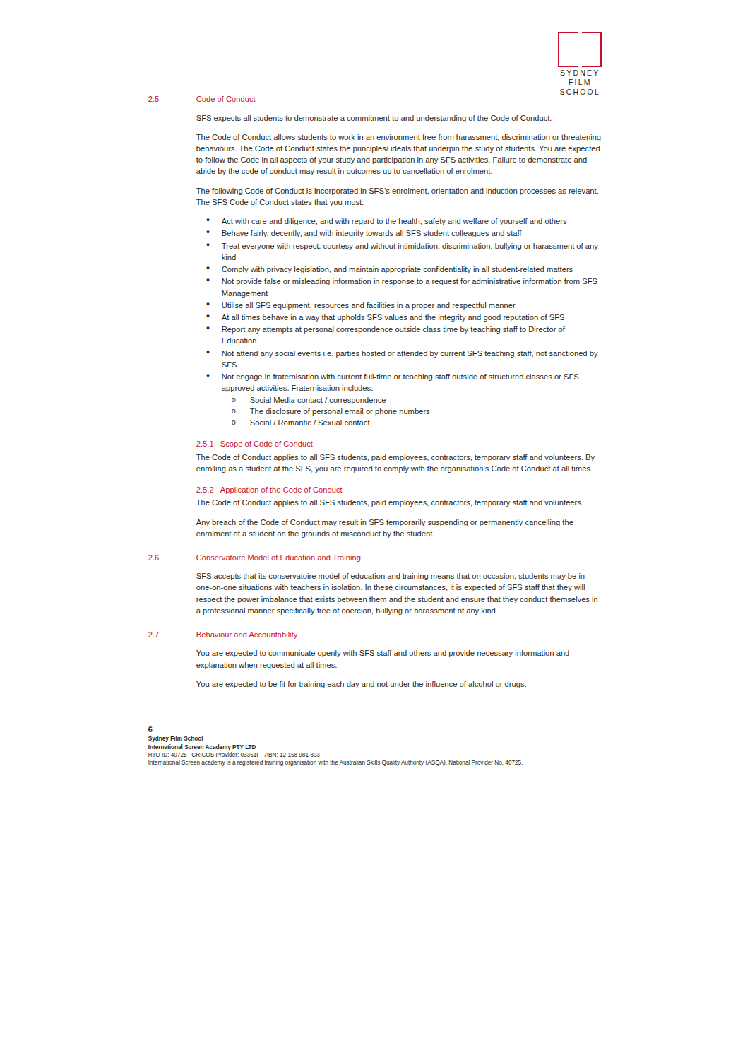SYDNEY
FILM
SCHOOL
2.5
Code of Conduct
SFS expects all students to demonstrate a commitment to and understanding of the Code of Conduct.
The Code of Conduct allows students to work in an environment free from harassment, discrimination or threatening behaviours. The Code of Conduct states the principles/ ideals that underpin the study of students. You are expected to follow the Code in all aspects of your study and participation in any SFS activities. Failure to demonstrate and abide by the code of conduct may result in outcomes up to cancellation of enrolment.
The following Code of Conduct is incorporated in SFS’s enrolment, orientation and induction processes as relevant. The SFS Code of Conduct states that you must:
Act with care and diligence, and with regard to the health, safety and welfare of yourself and others
Behave fairly, decently, and with integrity towards all SFS student colleagues and staff
Treat everyone with respect, courtesy and without intimidation, discrimination, bullying or harassment of any kind
Comply with privacy legislation, and maintain appropriate confidentiality in all student-related matters
Not provide false or misleading information in response to a request for administrative information from SFS Management
Utilise all SFS equipment, resources and facilities in a proper and respectful manner
At all times behave in a way that upholds SFS values and the integrity and good reputation of SFS
Report any attempts at personal correspondence outside class time by teaching staff to Director of Education
Not attend any social events i.e. parties hosted or attended by current SFS teaching staff, not sanctioned by SFS
Not engage in fraternisation with current full-time or teaching staff outside of structured classes or SFS approved activities. Fraternisation includes:
Social Media contact / correspondence
The disclosure of personal email or phone numbers
Social / Romantic / Sexual contact
2.5.1 Scope of Code of Conduct
The Code of Conduct applies to all SFS students, paid employees, contractors, temporary staff and volunteers. By enrolling as a student at the SFS, you are required to comply with the organisation’s Code of Conduct at all times.
2.5.2 Application of the Code of Conduct
The Code of Conduct applies to all SFS students, paid employees, contractors, temporary staff and volunteers.
Any breach of the Code of Conduct may result in SFS temporarily suspending or permanently cancelling the enrolment of a student on the grounds of misconduct by the student.
2.6
Conservatoire Model of Education and Training
SFS accepts that its conservatoire model of education and training means that on occasion, students may be in one-on-one situations with teachers in isolation. In these circumstances, it is expected of SFS staff that they will respect the power imbalance that exists between them and the student and ensure that they conduct themselves in a professional manner specifically free of coercion, bullying or harassment of any kind.
2.7
Behaviour and Accountability
You are expected to communicate openly with SFS staff and others and provide necessary information and explanation when requested at all times.
You are expected to be fit for training each day and not under the influence of alcohol or drugs.
6
Sydney Film School
International Screen Academy PTY LTD
RTO ID: 40725 CRICOS Provider: 03361F ABN: 12 158 981 803
International Screen academy is a registered training organisation with the Australian Skills Quality Authority (ASQA). National Provider No. 40725.